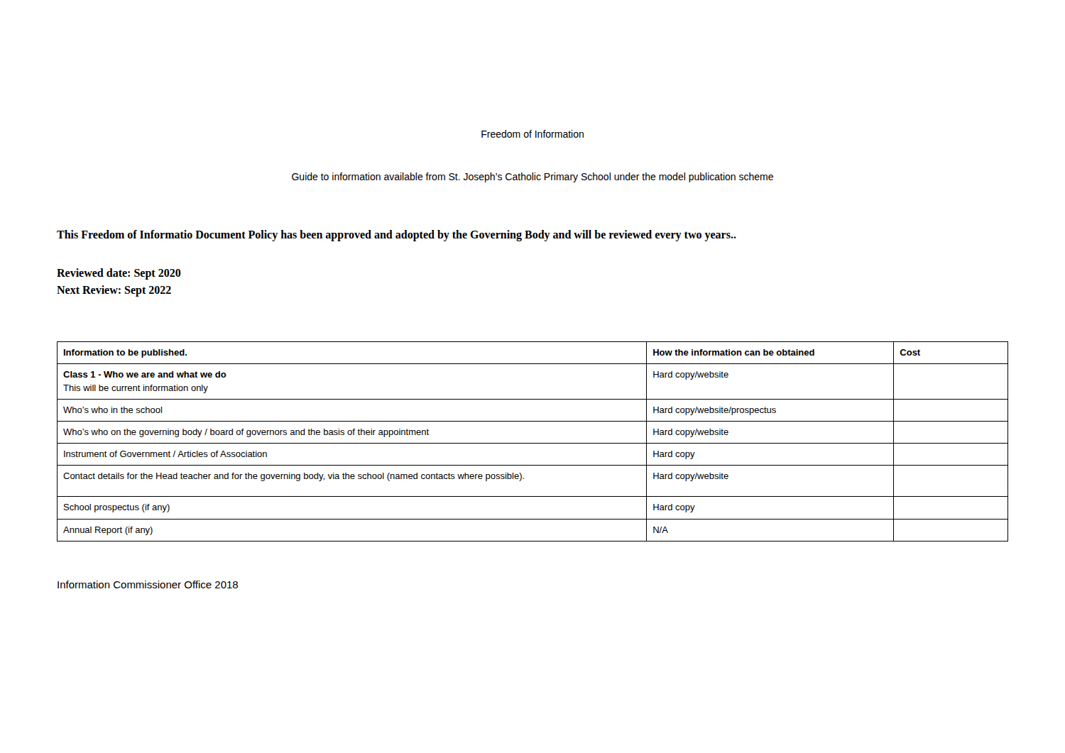Freedom of Information
Guide to information available from St. Joseph’s Catholic Primary School under the model publication scheme
This Freedom of Informatio Document Policy has been approved and adopted by the Governing Body and will be reviewed every two years..
Reviewed date: Sept 2020
Next Review: Sept 2022
| Information to be published. | How the information can be obtained | Cost |
| --- | --- | --- |
| Class 1 - Who we are and what we do This will be current information only | Hard copy/website | |
| Who’s who in the school | Hard copy/website/prospectus | |
| Who’s who on the governing body / board of governors and the basis of their appointment | Hard copy/website | |
| Instrument of Government / Articles of Association | Hard copy | |
| Contact details for the Head teacher and for the governing body, via the school (named contacts where possible). | Hard copy/website | |
| School prospectus (if any) | Hard copy | |
| Annual Report (if any) | N/A | |
Information Commissioner Office 2018